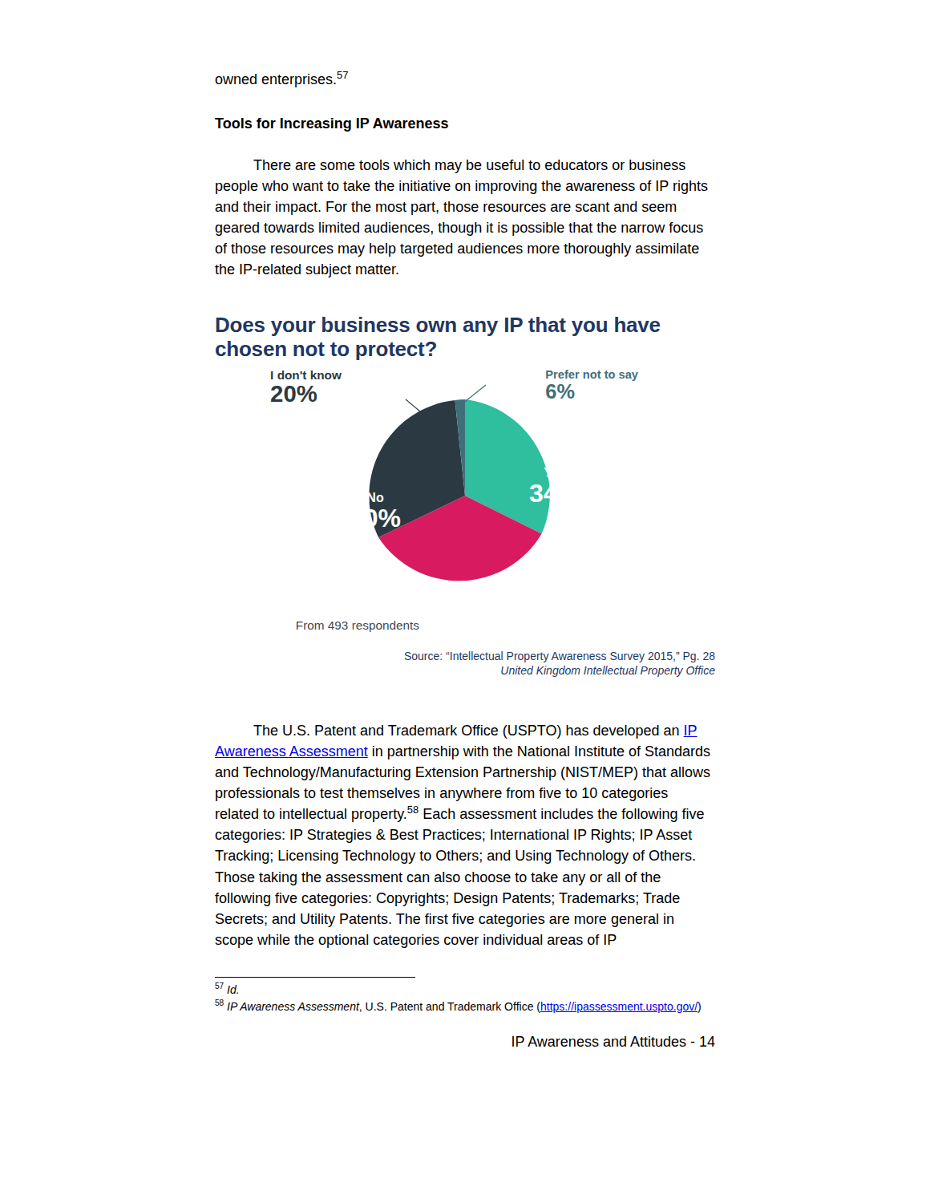owned enterprises.57
Tools for Increasing IP Awareness
There are some tools which may be useful to educators or business people who want to take the initiative on improving the awareness of IP rights and their impact. For the most part, those resources are scant and seem geared towards limited audiences, though it is possible that the narrow focus of those resources may help targeted audiences more thoroughly assimilate the IP-related subject matter.
Does your business own any IP that you have chosen not to protect?
I don't know 20%
Prefer not to say 6%
Yes 34%
No 40%
From 493 respondents
Source: “Intellectual Property Awareness Survey 2015,” Pg. 28
United Kingdom Intellectual Property Office
The U.S. Patent and Trademark Office (USPTO) has developed an IP Awareness Assessment in partnership with the National Institute of Standards and Technology/Manufacturing Extension Partnership (NIST/MEP) that allows professionals to test themselves in anywhere from five to 10 categories related to intellectual property.58 Each assessment includes the following five categories: IP Strategies & Best Practices; International IP Rights; IP Asset Tracking; Licensing Technology to Others; and Using Technology of Others. Those taking the assessment can also choose to take any or all of the following five categories: Copyrights; Design Patents; Trademarks; Trade Secrets; and Utility Patents. The first five categories are more general in scope while the optional categories cover individual areas of IP
57 Id.
58 IP Awareness Assessment, U.S. Patent and Trademark Office (https://ipassessment.uspto.gov/)
IP Awareness and Attitudes - 14